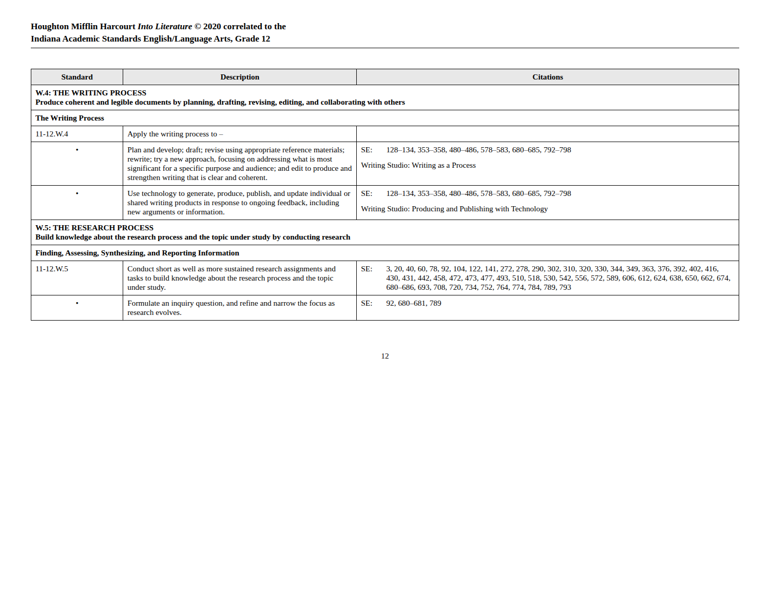Houghton Mifflin Harcourt Into Literature © 2020 correlated to the
Indiana Academic Standards English/Language Arts, Grade 12
| Standard | Description | Citations |
| --- | --- | --- |
| W.4: THE WRITING PROCESS Produce coherent and legible documents by planning, drafting, revising, editing, and collaborating with others |
| The Writing Process |
| 11-12.W.4 | Apply the writing process to – | |
| • | Plan and develop; draft; revise using appropriate reference materials; rewrite; try a new approach, focusing on addressing what is most significant for a specific purpose and audience; and edit to produce and strengthen writing that is clear and coherent. | SE: 128–134, 353–358, 480–486, 578–583, 680–685, 792–798 Writing Studio: Writing as a Process |
| • | Use technology to generate, produce, publish, and update individual or shared writing products in response to ongoing feedback, including new arguments or information. | SE: 128–134, 353–358, 480–486, 578–583, 680–685, 792–798 Writing Studio: Producing and Publishing with Technology |
| W.5: THE RESEARCH PROCESS Build knowledge about the research process and the topic under study by conducting research |
| Finding, Assessing, Synthesizing, and Reporting Information |
| 11-12.W.5 | Conduct short as well as more sustained research assignments and tasks to build knowledge about the research process and the topic under study. | SE: 3, 20, 40, 60, 78, 92, 104, 122, 141, 272, 278, 290, 302, 310, 320, 330, 344, 349, 363, 376, 392, 402, 416, 430, 431, 442, 458, 472, 473, 477, 493, 510, 518, 530, 542, 556, 572, 589, 606, 612, 624, 638, 650, 662, 674, 680–686, 693, 708, 720, 734, 752, 764, 774, 784, 789, 793 |
| • | Formulate an inquiry question, and refine and narrow the focus as research evolves. | SE: 92, 680–681, 789 |
12